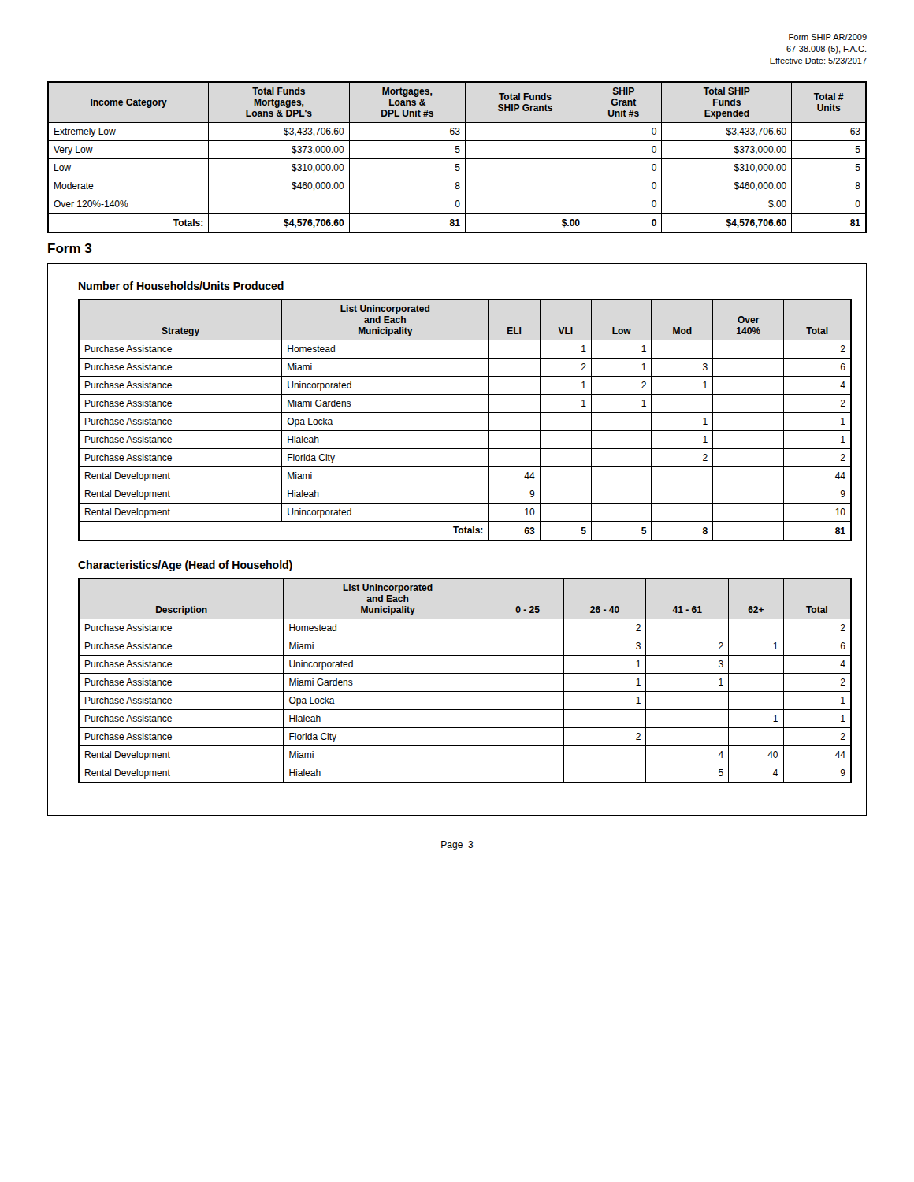Form SHIP AR/2009
67-38.008 (5), F.A.C.
Effective Date: 5/23/2017
| Income Category | Total Funds Mortgages, Loans & DPL's | Mortgages, Loans & DPL Unit #s | Total Funds SHIP Grants | SHIP Grant Unit #s | Total SHIP Funds Expended | Total # Units |
| --- | --- | --- | --- | --- | --- | --- |
| Extremely Low | $3,433,706.60 | 63 | | 0 | $3,433,706.60 | 63 |
| Very Low | $373,000.00 | 5 | | 0 | $373,000.00 | 5 |
| Low | $310,000.00 | 5 | | 0 | $310,000.00 | 5 |
| Moderate | $460,000.00 | 8 | | 0 | $460,000.00 | 8 |
| Over 120%-140% | | 0 | | 0 | $.00 | 0 |
| Totals: | $4,576,706.60 | 81 | $.00 | 0 | $4,576,706.60 | 81 |
Form 3
Number of Households/Units Produced
| Strategy | List Unincorporated and Each Municipality | ELI | VLI | Low | Mod | Over 140% | Total |
| --- | --- | --- | --- | --- | --- | --- | --- |
| Purchase Assistance | Homestead | | 1 | 1 | | | 2 |
| Purchase Assistance | Miami | | 2 | 1 | 3 | | 6 |
| Purchase Assistance | Unincorporated | | 1 | 2 | 1 | | 4 |
| Purchase Assistance | Miami Gardens | | 1 | 1 | | | 2 |
| Purchase Assistance | Opa Locka | | | | 1 | | 1 |
| Purchase Assistance | Hialeah | | | | 1 | | 1 |
| Purchase Assistance | Florida City | | | | 2 | | 2 |
| Rental Development | Miami | 44 | | | | | 44 |
| Rental Development | Hialeah | 9 | | | | | 9 |
| Rental Development | Unincorporated | 10 | | | | | 10 |
| Totals: | 63 | 5 | 5 | 8 | | 81 |
Characteristics/Age (Head of Household)
| Description | List Unincorporated and Each Municipality | 0 - 25 | 26 - 40 | 41 - 61 | 62+ | Total |
| --- | --- | --- | --- | --- | --- | --- |
| Purchase Assistance | Homestead | | 2 | | | 2 |
| Purchase Assistance | Miami | | 3 | 2 | 1 | 6 |
| Purchase Assistance | Unincorporated | | 1 | 3 | | 4 |
| Purchase Assistance | Miami Gardens | | 1 | 1 | | 2 |
| Purchase Assistance | Opa Locka | | 1 | | | 1 |
| Purchase Assistance | Hialeah | | | | 1 | 1 |
| Purchase Assistance | Florida City | | 2 | | | 2 |
| Rental Development | Miami | | | 4 | 40 | 44 |
| Rental Development | Hialeah | | | 5 | 4 | 9 |
Page 3